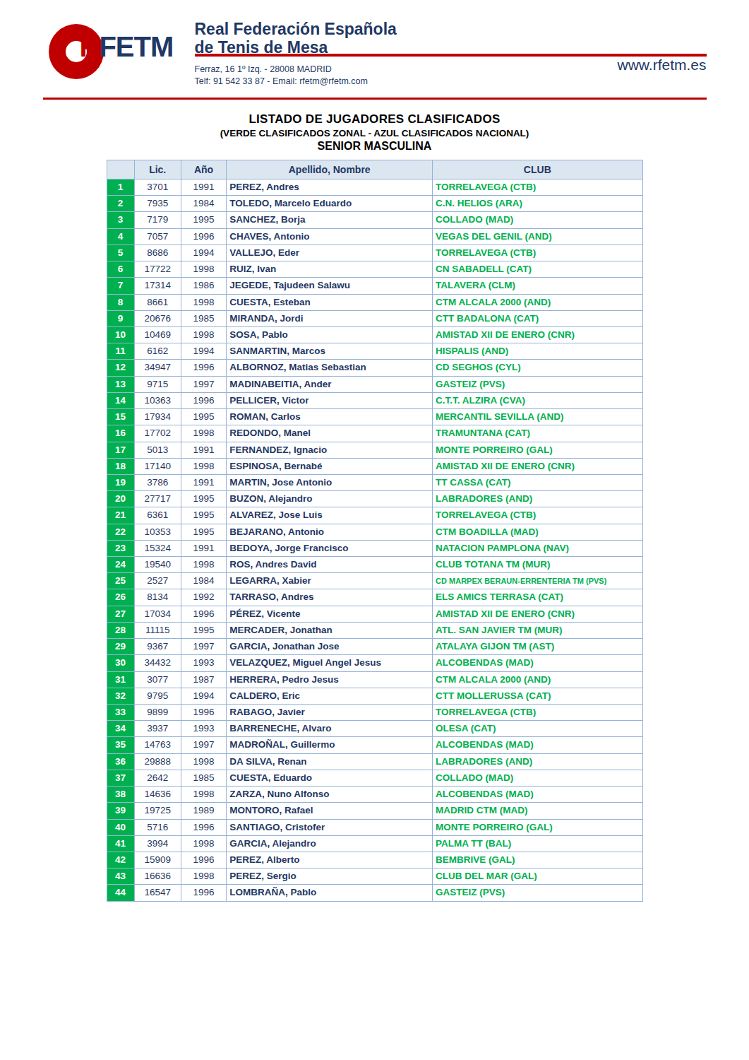RFETM
Real Federación Española
de Tenis de Mesa
Ferraz, 16 1º Izq. - 28008 MADRID
Telf: 91 542 33 87 - Email: rfetm@rfetm.com
www.rfetm.es
LISTADO DE JUGADORES CLASIFICADOS
(VERDE CLASIFICADOS ZONAL - AZUL CLASIFICADOS NACIONAL)
SENIOR MASCULINA
| | Lic. | Año | Apellido, Nombre | CLUB |
| --- | --- | --- | --- | --- |
| 1 | 3701 | 1991 | PEREZ, Andres | TORRELAVEGA (CTB) |
| 2 | 7935 | 1984 | TOLEDO, Marcelo Eduardo | C.N. HELIOS (ARA) |
| 3 | 7179 | 1995 | SANCHEZ, Borja | COLLADO (MAD) |
| 4 | 7057 | 1996 | CHAVES, Antonio | VEGAS DEL GENIL (AND) |
| 5 | 8686 | 1994 | VALLEJO, Eder | TORRELAVEGA (CTB) |
| 6 | 17722 | 1998 | RUIZ, Ivan | CN SABADELL (CAT) |
| 7 | 17314 | 1986 | JEGEDE, Tajudeen Salawu | TALAVERA (CLM) |
| 8 | 8661 | 1998 | CUESTA, Esteban | CTM ALCALA 2000 (AND) |
| 9 | 20676 | 1985 | MIRANDA, Jordi | CTT BADALONA (CAT) |
| 10 | 10469 | 1998 | SOSA, Pablo | AMISTAD XII DE ENERO (CNR) |
| 11 | 6162 | 1994 | SANMARTIN, Marcos | HISPALIS (AND) |
| 12 | 34947 | 1996 | ALBORNOZ, Matias Sebastian | CD SEGHOS (CYL) |
| 13 | 9715 | 1997 | MADINABEITIA, Ander | GASTEIZ (PVS) |
| 14 | 10363 | 1996 | PELLICER, Victor | C.T.T. ALZIRA (CVA) |
| 15 | 17934 | 1995 | ROMAN, Carlos | MERCANTIL SEVILLA (AND) |
| 16 | 17702 | 1998 | REDONDO, Manel | TRAMUNTANA (CAT) |
| 17 | 5013 | 1991 | FERNANDEZ, Ignacio | MONTE PORREIRO (GAL) |
| 18 | 17140 | 1998 | ESPINOSA, Bernabé | AMISTAD XII DE ENERO (CNR) |
| 19 | 3786 | 1991 | MARTIN, Jose Antonio | TT CASSA (CAT) |
| 20 | 27717 | 1995 | BUZON, Alejandro | LABRADORES (AND) |
| 21 | 6361 | 1995 | ALVAREZ, Jose Luis | TORRELAVEGA (CTB) |
| 22 | 10353 | 1995 | BEJARANO, Antonio | CTM BOADILLA (MAD) |
| 23 | 15324 | 1991 | BEDOYA, Jorge Francisco | NATACION PAMPLONA (NAV) |
| 24 | 19540 | 1998 | ROS, Andres David | CLUB TOTANA TM (MUR) |
| 25 | 2527 | 1984 | LEGARRA, Xabier | CD MARPEX BERAUN-ERRENTERIA TM (PVS) |
| 26 | 8134 | 1992 | TARRASO, Andres | ELS AMICS TERRASA (CAT) |
| 27 | 17034 | 1996 | PÉREZ, Vicente | AMISTAD XII DE ENERO (CNR) |
| 28 | 11115 | 1995 | MERCADER, Jonathan | ATL. SAN JAVIER TM (MUR) |
| 29 | 9367 | 1997 | GARCIA, Jonathan Jose | ATALAYA GIJON TM (AST) |
| 30 | 34432 | 1993 | VELAZQUEZ, Miguel Angel Jesus | ALCOBENDAS (MAD) |
| 31 | 3077 | 1987 | HERRERA, Pedro Jesus | CTM ALCALA 2000 (AND) |
| 32 | 9795 | 1994 | CALDERO, Eric | CTT MOLLERUSSA (CAT) |
| 33 | 9899 | 1996 | RABAGO, Javier | TORRELAVEGA (CTB) |
| 34 | 3937 | 1993 | BARRENECHE, Alvaro | OLESA (CAT) |
| 35 | 14763 | 1997 | MADROÑAL, Guillermo | ALCOBENDAS (MAD) |
| 36 | 29888 | 1998 | DA SILVA, Renan | LABRADORES (AND) |
| 37 | 2642 | 1985 | CUESTA, Eduardo | COLLADO (MAD) |
| 38 | 14636 | 1998 | ZARZA, Nuno Alfonso | ALCOBENDAS (MAD) |
| 39 | 19725 | 1989 | MONTORO, Rafael | MADRID CTM (MAD) |
| 40 | 5716 | 1996 | SANTIAGO, Cristofer | MONTE PORREIRO (GAL) |
| 41 | 3994 | 1998 | GARCIA, Alejandro | PALMA TT (BAL) |
| 42 | 15909 | 1996 | PEREZ, Alberto | BEMBRIVE (GAL) |
| 43 | 16636 | 1998 | PEREZ, Sergio | CLUB DEL MAR (GAL) |
| 44 | 16547 | 1996 | LOMBRAÑA, Pablo | GASTEIZ (PVS) |